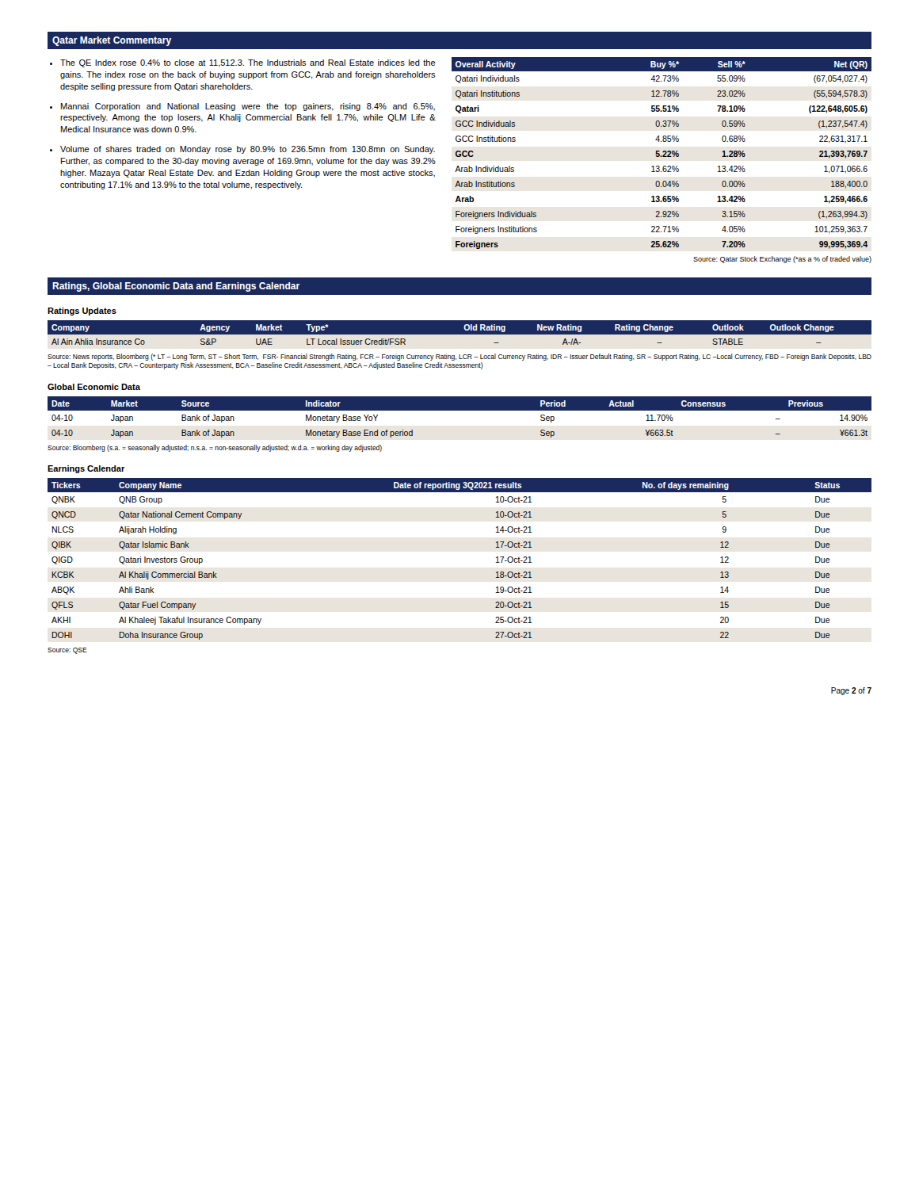Qatar Market Commentary
The QE Index rose 0.4% to close at 11,512.3. The Industrials and Real Estate indices led the gains. The index rose on the back of buying support from GCC, Arab and foreign shareholders despite selling pressure from Qatari shareholders.
Mannai Corporation and National Leasing were the top gainers, rising 8.4% and 6.5%, respectively. Among the top losers, Al Khalij Commercial Bank fell 1.7%, while QLM Life & Medical Insurance was down 0.9%.
Volume of shares traded on Monday rose by 80.9% to 236.5mn from 130.8mn on Sunday. Further, as compared to the 30-day moving average of 169.9mn, volume for the day was 39.2% higher. Mazaya Qatar Real Estate Dev. and Ezdan Holding Group were the most active stocks, contributing 17.1% and 13.9% to the total volume, respectively.
| Overall Activity | Buy %* | Sell %* | Net (QR) |
| --- | --- | --- | --- |
| Qatari Individuals | 42.73% | 55.09% | (67,054,027.4) |
| Qatari Institutions | 12.78% | 23.02% | (55,594,578.3) |
| Qatari | 55.51% | 78.10% | (122,648,605.6) |
| GCC Individuals | 0.37% | 0.59% | (1,237,547.4) |
| GCC Institutions | 4.85% | 0.68% | 22,631,317.1 |
| GCC | 5.22% | 1.28% | 21,393,769.7 |
| Arab Individuals | 13.62% | 13.42% | 1,071,066.6 |
| Arab Institutions | 0.04% | 0.00% | 188,400.0 |
| Arab | 13.65% | 13.42% | 1,259,466.6 |
| Foreigners Individuals | 2.92% | 3.15% | (1,263,994.3) |
| Foreigners Institutions | 22.71% | 4.05% | 101,259,363.7 |
| Foreigners | 25.62% | 7.20% | 99,995,369.4 |
Source: Qatar Stock Exchange (*as a % of traded value)
Ratings, Global Economic Data and Earnings Calendar
Ratings Updates
| Company | Agency | Market | Type* | Old Rating | New Rating | Rating Change | Outlook | Outlook Change |
| --- | --- | --- | --- | --- | --- | --- | --- | --- |
| Al Ain Ahlia Insurance Co | S&P | UAE | LT Local Issuer Credit/FSR | – | A-/A- | – | STABLE | – |
Source: News reports, Bloomberg (* LT – Long Term, ST – Short Term, FSR- Financial Strength Rating, FCR – Foreign Currency Rating, LCR – Local Currency Rating, IDR – Issuer Default Rating, SR – Support Rating, LC –Local Currency, FBD – Foreign Bank Deposits, LBD – Local Bank Deposits, CRA – Counterparty Risk Assessment, BCA – Baseline Credit Assessment, ABCA – Adjusted Baseline Credit Assessment)
Global Economic Data
| Date | Market | Source | Indicator | Period | Actual | Consensus | Previous |
| --- | --- | --- | --- | --- | --- | --- | --- |
| 04-10 | Japan | Bank of Japan | Monetary Base YoY | Sep | 11.70% | – | 14.90% |
| 04-10 | Japan | Bank of Japan | Monetary Base End of period | Sep | ¥663.5t | – | ¥661.3t |
Source: Bloomberg (s.a. = seasonally adjusted; n.s.a. = non-seasonally adjusted; w.d.a. = working day adjusted)
Earnings Calendar
| Tickers | Company Name | Date of reporting 3Q2021 results | No. of days remaining | Status |
| --- | --- | --- | --- | --- |
| QNBK | QNB Group | 10-Oct-21 | 5 | Due |
| QNCD | Qatar National Cement Company | 10-Oct-21 | 5 | Due |
| NLCS | Alijarah Holding | 14-Oct-21 | 9 | Due |
| QIBK | Qatar Islamic Bank | 17-Oct-21 | 12 | Due |
| QIGD | Qatari Investors Group | 17-Oct-21 | 12 | Due |
| KCBK | Al Khalij Commercial Bank | 18-Oct-21 | 13 | Due |
| ABQK | Ahli Bank | 19-Oct-21 | 14 | Due |
| QFLS | Qatar Fuel Company | 20-Oct-21 | 15 | Due |
| AKHI | Al Khaleej Takaful Insurance Company | 25-Oct-21 | 20 | Due |
| DOHI | Doha Insurance Group | 27-Oct-21 | 22 | Due |
Source: QSE
Page 2 of 7